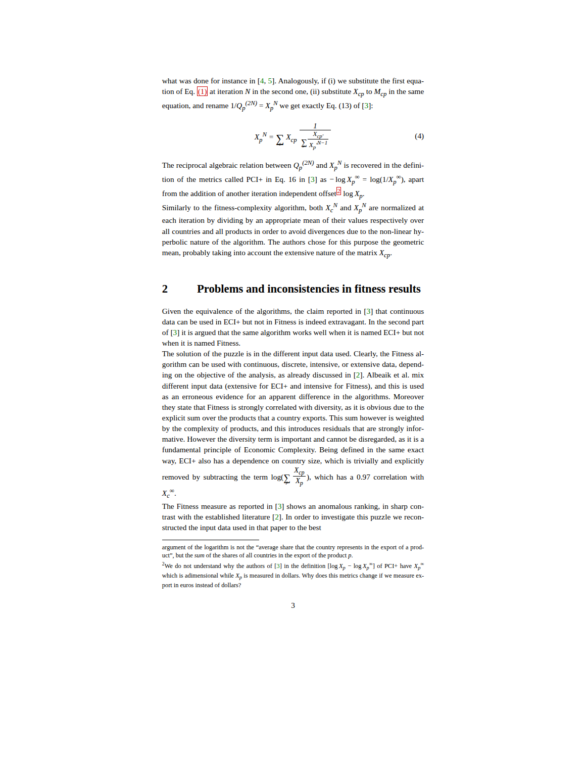what was done for instance in [4, 5]. Analogously, if (i) we substitute the first equation of Eq. (1) at iteration N in the second one, (ii) substitute Xcp to Mcp in the same equation, and rename 1/Qp(2N) = XpN we get exactly Eq. (13) of [3]:
XpN = ∑c Xcp 1 ∑p′Xcp′Xp′N−1 (4)
The reciprocal algebraic relation between Qp(2N) and XpN is recovered in the definition of the metrics called PCI+ in Eq. 16 in [3] as − log Xp∞ = log(1/Xp∞), apart from the addition of another iteration independent offset2 log Xp.
Similarly to the fitness-complexity algorithm, both XcN and XpN are normalized at each iteration by dividing by an appropriate mean of their values respectively over all countries and all products in order to avoid divergences due to the non-linear hyperbolic nature of the algorithm. The authors chose for this purpose the geometric mean, probably taking into account the extensive nature of the matrix Xcp.
2 Problems and inconsistencies in fitness results
Given the equivalence of the algorithms, the claim reported in [3] that continuous data can be used in ECI+ but not in Fitness is indeed extravagant. In the second part of [3] it is argued that the same algorithm works well when it is named ECI+ but not when it is named Fitness.
The solution of the puzzle is in the different input data used. Clearly, the Fitness algorithm can be used with continuous, discrete, intensive, or extensive data, depending on the objective of the analysis, as already discussed in [2]. Albeaik et al. mix different input data (extensive for ECI+ and intensive for Fitness), and this is used as an erroneous evidence for an apparent difference in the algorithms. Moreover they state that Fitness is strongly correlated with diversity, as it is obvious due to the explicit sum over the products that a country exports. This sum however is weighted by the complexity of products, and this introduces residuals that are strongly informative. However the diversity term is important and cannot be disregarded, as it is a fundamental principle of Economic Complexity. Being defined in the same exact way, ECI+ also has a dependence on country size, which is trivially and explicitly removed by subtracting the term log(∑p Xcp Xp), which has a 0.97 correlation with Xc∞.
The Fitness measure as reported in [3] shows an anomalous ranking, in sharp contrast with the established literature [2]. In order to investigate this puzzle we reconstructed the input data used in that paper to the best
argument of the logarithm is not the “average share that the country represents in the export of a product”, but the sum of the shares of all countries in the export of the product p.
2We do not understand why the authors of [3] in the definition [log Xp − log Xp∞] of PCI+ have Xp∞ which is adimensional while Xp is measured in dollars. Why does this metrics change if we measure export in euros instead of dollars?
3